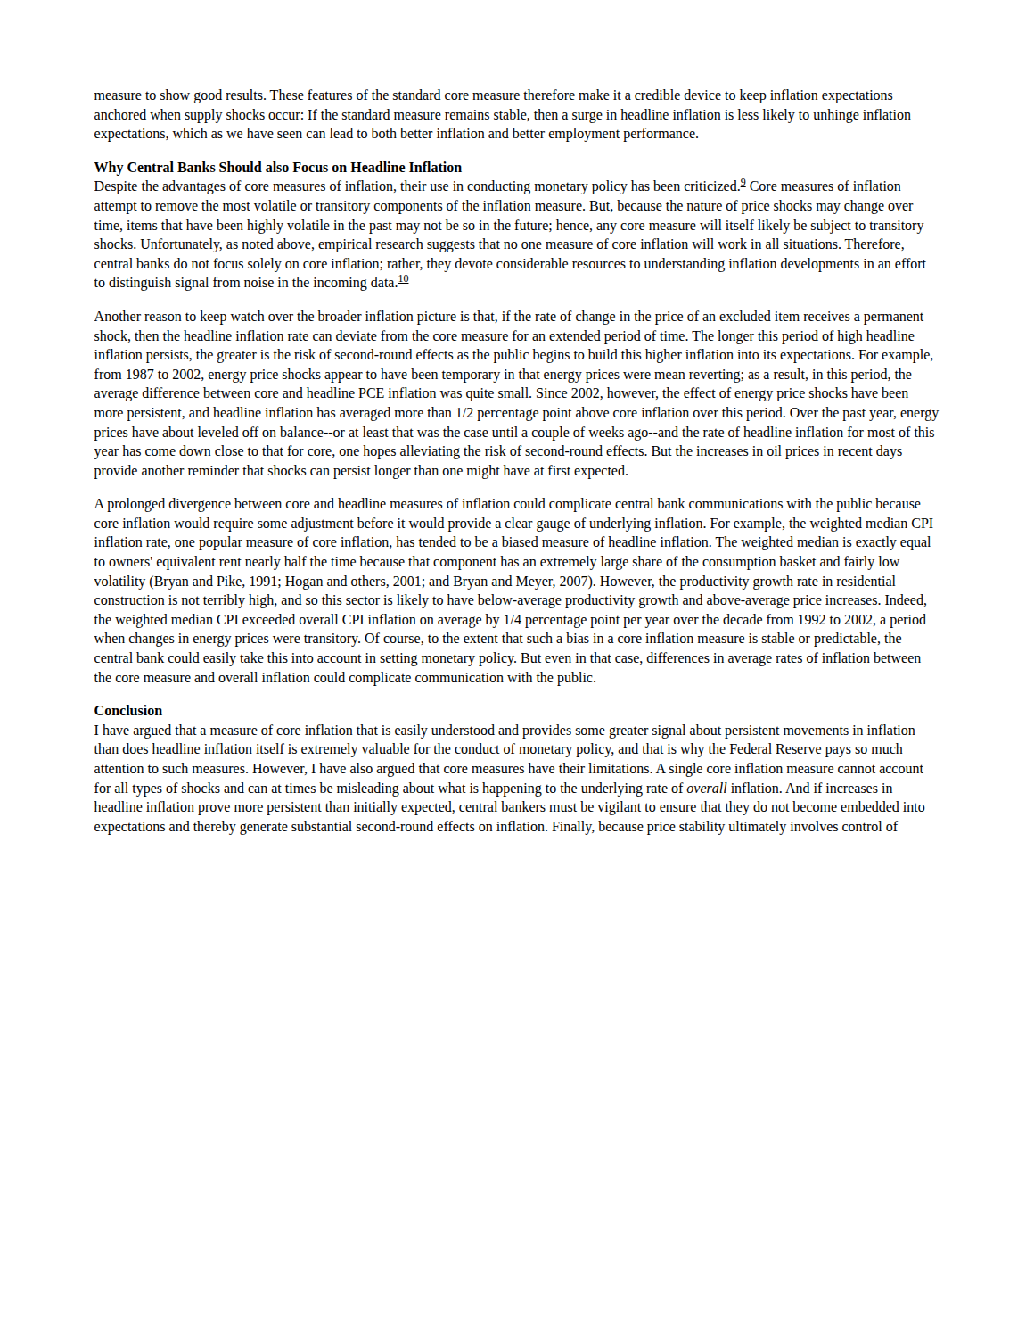measure to show good results. These features of the standard core measure therefore make it a credible device to keep inflation expectations anchored when supply shocks occur: If the standard measure remains stable, then a surge in headline inflation is less likely to unhinge inflation expectations, which as we have seen can lead to both better inflation and better employment performance.
Why Central Banks Should also Focus on Headline Inflation
Despite the advantages of core measures of inflation, their use in conducting monetary policy has been criticized.9 Core measures of inflation attempt to remove the most volatile or transitory components of the inflation measure. But, because the nature of price shocks may change over time, items that have been highly volatile in the past may not be so in the future; hence, any core measure will itself likely be subject to transitory shocks. Unfortunately, as noted above, empirical research suggests that no one measure of core inflation will work in all situations. Therefore, central banks do not focus solely on core inflation; rather, they devote considerable resources to understanding inflation developments in an effort to distinguish signal from noise in the incoming data.10
Another reason to keep watch over the broader inflation picture is that, if the rate of change in the price of an excluded item receives a permanent shock, then the headline inflation rate can deviate from the core measure for an extended period of time. The longer this period of high headline inflation persists, the greater is the risk of second-round effects as the public begins to build this higher inflation into its expectations. For example, from 1987 to 2002, energy price shocks appear to have been temporary in that energy prices were mean reverting; as a result, in this period, the average difference between core and headline PCE inflation was quite small. Since 2002, however, the effect of energy price shocks have been more persistent, and headline inflation has averaged more than 1/2 percentage point above core inflation over this period. Over the past year, energy prices have about leveled off on balance--or at least that was the case until a couple of weeks ago--and the rate of headline inflation for most of this year has come down close to that for core, one hopes alleviating the risk of second-round effects. But the increases in oil prices in recent days provide another reminder that shocks can persist longer than one might have at first expected.
A prolonged divergence between core and headline measures of inflation could complicate central bank communications with the public because core inflation would require some adjustment before it would provide a clear gauge of underlying inflation. For example, the weighted median CPI inflation rate, one popular measure of core inflation, has tended to be a biased measure of headline inflation. The weighted median is exactly equal to owners' equivalent rent nearly half the time because that component has an extremely large share of the consumption basket and fairly low volatility (Bryan and Pike, 1991; Hogan and others, 2001; and Bryan and Meyer, 2007). However, the productivity growth rate in residential construction is not terribly high, and so this sector is likely to have below-average productivity growth and above-average price increases. Indeed, the weighted median CPI exceeded overall CPI inflation on average by 1/4 percentage point per year over the decade from 1992 to 2002, a period when changes in energy prices were transitory. Of course, to the extent that such a bias in a core inflation measure is stable or predictable, the central bank could easily take this into account in setting monetary policy. But even in that case, differences in average rates of inflation between the core measure and overall inflation could complicate communication with the public.
Conclusion
I have argued that a measure of core inflation that is easily understood and provides some greater signal about persistent movements in inflation than does headline inflation itself is extremely valuable for the conduct of monetary policy, and that is why the Federal Reserve pays so much attention to such measures. However, I have also argued that core measures have their limitations. A single core inflation measure cannot account for all types of shocks and can at times be misleading about what is happening to the underlying rate of overall inflation. And if increases in headline inflation prove more persistent than initially expected, central bankers must be vigilant to ensure that they do not become embedded into expectations and thereby generate substantial second-round effects on inflation. Finally, because price stability ultimately involves control of